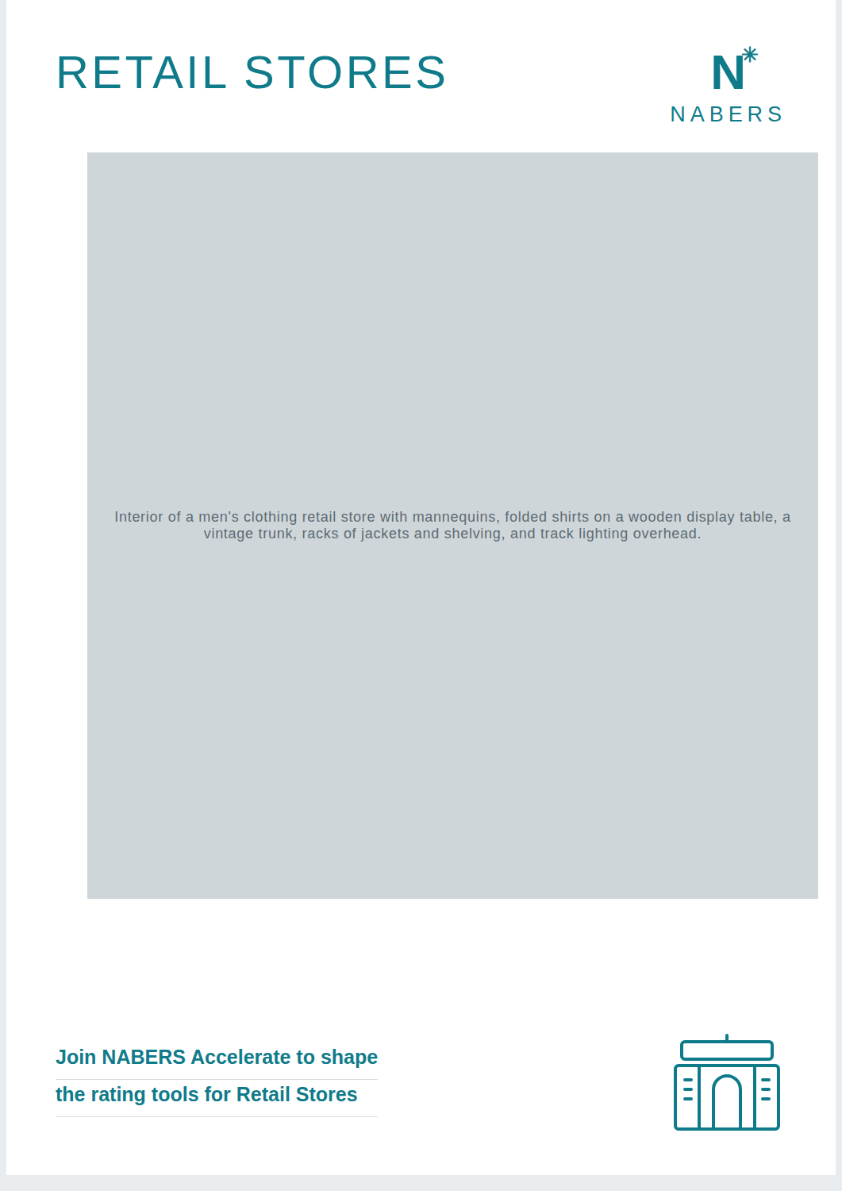Retail Stores
N✳
NABERS
Interior of a men's clothing retail store with mannequins, folded shirts on a wooden display table, a vintage trunk, racks of jackets and shelving, and track lighting overhead.
Join NABERS Accelerate to shape the rating tools for Retail Stores